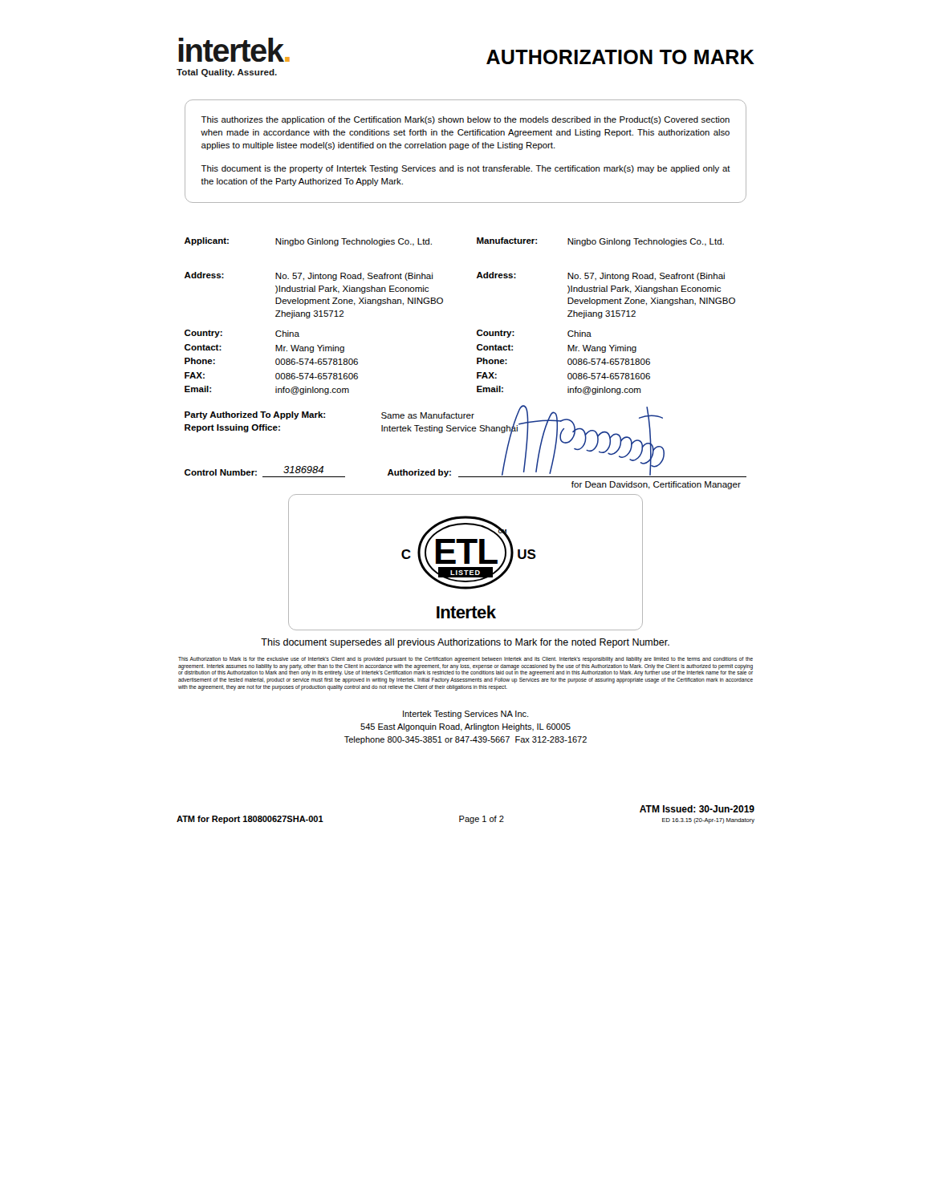intertek.
Total Quality. Assured.
AUTHORIZATION TO MARK
This authorizes the application of the Certification Mark(s) shown below to the models described in the Product(s) Covered section when made in accordance with the conditions set forth in the Certification Agreement and Listing Report. This authorization also applies to multiple listee model(s) identified on the correlation page of the Listing Report.
This document is the property of Intertek Testing Services and is not transferable. The certification mark(s) may be applied only at the location of the Party Authorized To Apply Mark.
Applicant:
Ningbo Ginlong Technologies Co., Ltd.
Address:
No. 57, Jintong Road, Seafront (Binhai )Industrial Park, Xiangshan Economic Development Zone, Xiangshan, NINGBO Zhejiang 315712
Country:
China
Contact:
Mr. Wang Yiming
Phone:
0086-574-65781806
FAX:
0086-574-65781606
Email:
info@ginlong.com
Manufacturer:
Ningbo Ginlong Technologies Co., Ltd.
Address:
No. 57, Jintong Road, Seafront (Binhai )Industrial Park, Xiangshan Economic Development Zone, Xiangshan, NINGBO Zhejiang 315712
Country:
China
Contact:
Mr. Wang Yiming
Phone:
0086-574-65781806
FAX:
0086-574-65781606
Email:
info@ginlong.com
Party Authorized To Apply Mark:
Same as Manufacturer
Report Issuing Office:
Intertek Testing Service Shanghai
Control Number: 3186984 Authorized by:
for Dean Davidson, Certification Manager
ETL LISTED C US CM
Intertek
This document supersedes all previous Authorizations to Mark for the noted Report Number.
This Authorization to Mark is for the exclusive use of Intertek's Client and is provided pursuant to the Certification agreement between Intertek and its Client. Intertek's responsibility and liability are limited to the terms and conditions of the agreement. Intertek assumes no liability to any party, other than to the Client in accordance with the agreement, for any loss, expense or damage occasioned by the use of this Authorization to Mark. Only the Client is authorized to permit copying or distribution of this Authorization to Mark and then only in its entirety. Use of Intertek's Certification mark is restricted to the conditions laid out in the agreement and in this Authorization to Mark. Any further use of the Intertek name for the sale or advertisement of the tested material, product or service must first be approved in writing by Intertek. Initial Factory Assessments and Follow up Services are for the purpose of assuring appropriate usage of the Certification mark in accordance with the agreement, they are not for the purposes of production quality control and do not relieve the Client of their obligations in this respect.
Intertek Testing Services NA Inc.
545 East Algonquin Road, Arlington Heights, IL 60005
Telephone 800-345-3851 or 847-439-5667 Fax 312-283-1672
ATM for Report 180800627SHA-001
Page 1 of 2
ATM Issued: 30-Jun-2019
ED 16.3.15 (20-Apr-17) Mandatory